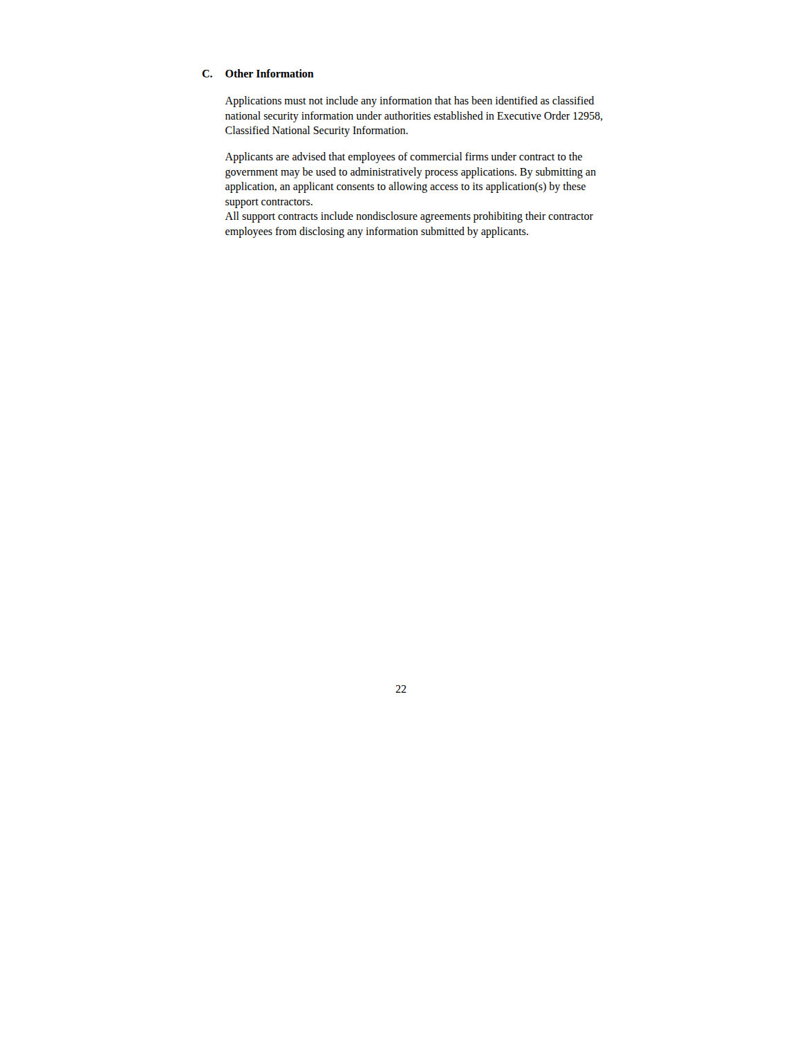C. Other Information
Applications must not include any information that has been identified as classified national security information under authorities established in Executive Order 12958, Classified National Security Information.
Applicants are advised that employees of commercial firms under contract to the government may be used to administratively process applications. By submitting an application, an applicant consents to allowing access to its application(s) by these support contractors.
All support contracts include nondisclosure agreements prohibiting their contractor employees from disclosing any information submitted by applicants.
22